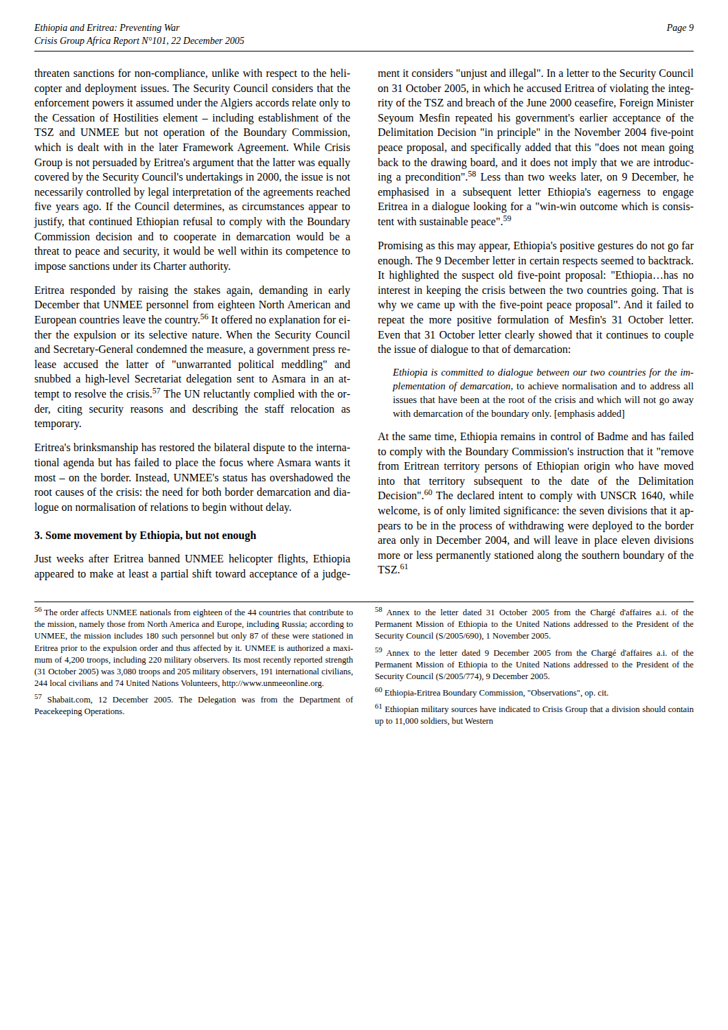Ethiopia and Eritrea: Preventing War
Crisis Group Africa Report N°101, 22 December 2005
Page 9
threaten sanctions for non-compliance, unlike with respect to the helicopter and deployment issues. The Security Council considers that the enforcement powers it assumed under the Algiers accords relate only to the Cessation of Hostilities element – including establishment of the TSZ and UNMEE but not operation of the Boundary Commission, which is dealt with in the later Framework Agreement. While Crisis Group is not persuaded by Eritrea's argument that the latter was equally covered by the Security Council's undertakings in 2000, the issue is not necessarily controlled by legal interpretation of the agreements reached five years ago. If the Council determines, as circumstances appear to justify, that continued Ethiopian refusal to comply with the Boundary Commission decision and to cooperate in demarcation would be a threat to peace and security, it would be well within its competence to impose sanctions under its Charter authority.
Eritrea responded by raising the stakes again, demanding in early December that UNMEE personnel from eighteen North American and European countries leave the country.56 It offered no explanation for either the expulsion or its selective nature. When the Security Council and Secretary-General condemned the measure, a government press release accused the latter of "unwarranted political meddling" and snubbed a high-level Secretariat delegation sent to Asmara in an attempt to resolve the crisis.57 The UN reluctantly complied with the order, citing security reasons and describing the staff relocation as temporary.
Eritrea's brinksmanship has restored the bilateral dispute to the international agenda but has failed to place the focus where Asmara wants it most – on the border. Instead, UNMEE's status has overshadowed the root causes of the crisis: the need for both border demarcation and dialogue on normalisation of relations to begin without delay.
3. Some movement by Ethiopia, but not enough
Just weeks after Eritrea banned UNMEE helicopter flights, Ethiopia appeared to make at least a partial shift toward acceptance of a judgement it considers "unjust and illegal". In a letter to the Security Council on 31 October 2005, in which he accused Eritrea of violating the integrity of the TSZ and breach of the June 2000 ceasefire, Foreign Minister Seyoum Mesfin repeated his government's earlier acceptance of the Delimitation Decision "in principle" in the November 2004 five-point peace proposal, and specifically added that this "does not mean going back to the drawing board, and it does not imply that we are introducing a precondition".58 Less than two weeks later, on 9 December, he emphasised in a subsequent letter Ethiopia's eagerness to engage Eritrea in a dialogue looking for a "win-win outcome which is consistent with sustainable peace".59
Promising as this may appear, Ethiopia's positive gestures do not go far enough. The 9 December letter in certain respects seemed to backtrack. It highlighted the suspect old five-point proposal: "Ethiopia…has no interest in keeping the crisis between the two countries going. That is why we came up with the five-point peace proposal". And it failed to repeat the more positive formulation of Mesfin's 31 October letter. Even that 31 October letter clearly showed that it continues to couple the issue of dialogue to that of demarcation:
Ethiopia is committed to dialogue between our two countries for the implementation of demarcation, to achieve normalisation and to address all issues that have been at the root of the crisis and which will not go away with demarcation of the boundary only. [emphasis added]
At the same time, Ethiopia remains in control of Badme and has failed to comply with the Boundary Commission's instruction that it "remove from Eritrean territory persons of Ethiopian origin who have moved into that territory subsequent to the date of the Delimitation Decision".60 The declared intent to comply with UNSCR 1640, while welcome, is of only limited significance: the seven divisions that it appears to be in the process of withdrawing were deployed to the border area only in December 2004, and will leave in place eleven divisions more or less permanently stationed along the southern boundary of the TSZ.61
56 The order affects UNMEE nationals from eighteen of the 44 countries that contribute to the mission, namely those from North America and Europe, including Russia; according to UNMEE, the mission includes 180 such personnel but only 87 of these were stationed in Eritrea prior to the expulsion order and thus affected by it. UNMEE is authorized a maximum of 4,200 troops, including 220 military observers. Its most recently reported strength (31 October 2005) was 3,080 troops and 205 military observers, 191 international civilians, 244 local civilians and 74 United Nations Volunteers, http://www.unmeeonline.org.
57 Shabait.com, 12 December 2005. The Delegation was from the Department of Peacekeeping Operations.
58 Annex to the letter dated 31 October 2005 from the Chargé d'affaires a.i. of the Permanent Mission of Ethiopia to the United Nations addressed to the President of the Security Council (S/2005/690), 1 November 2005.
59 Annex to the letter dated 9 December 2005 from the Chargé d'affaires a.i. of the Permanent Mission of Ethiopia to the United Nations addressed to the President of the Security Council (S/2005/774), 9 December 2005.
60 Ethiopia-Eritrea Boundary Commission, "Observations", op. cit.
61 Ethiopian military sources have indicated to Crisis Group that a division should contain up to 11,000 soldiers, but Western